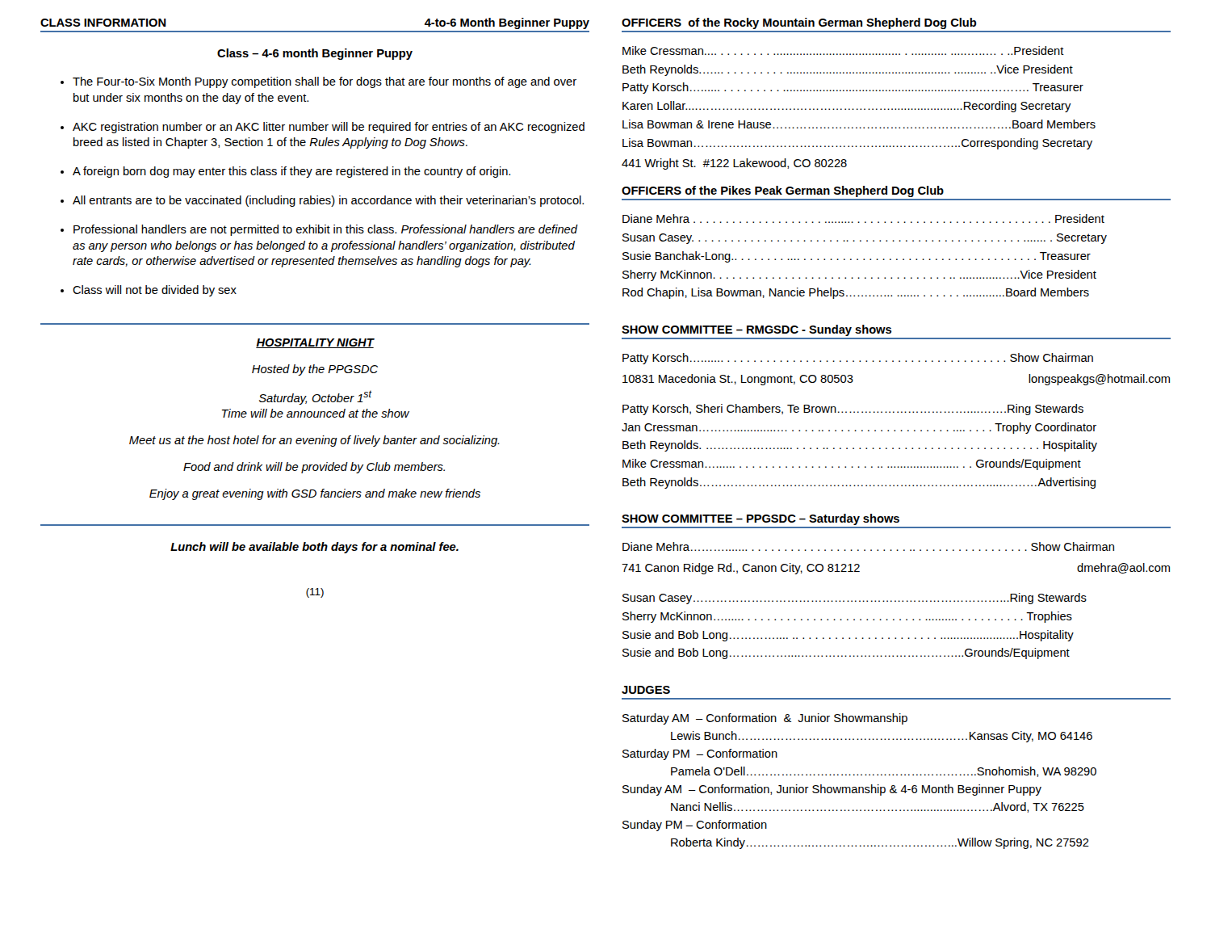CLASS INFORMATION 4-to-6 Month Beginner Puppy
Class – 4-6 month Beginner Puppy
The Four-to-Six Month Puppy competition shall be for dogs that are four months of age and over but under six months on the day of the event.
AKC registration number or an AKC litter number will be required for entries of an AKC recognized breed as listed in Chapter 3, Section 1 of the Rules Applying to Dog Shows.
A foreign born dog may enter this class if they are registered in the country of origin.
All entrants are to be vaccinated (including rabies) in accordance with their veterinarian’s protocol.
Professional handlers are not permitted to exhibit in this class. Professional handlers are defined as any person who belongs or has belonged to a professional handlers’ organization, distributed rate cards, or otherwise advertised or represented themselves as handling dogs for pay.
Class will not be divided by sex
HOSPITALITY NIGHT
Hosted by the PPGSDC
Saturday, October 1st
Time will be announced at the show
Meet us at the host hotel for an evening of lively banter and socializing.
Food and drink will be provided by Club members.
Enjoy a great evening with GSD fanciers and make new friends
Lunch will be available both days for a nominal fee.
(11)
OFFICERS of the Rocky Mountain German Shepherd Dog Club
Mike Cressman.... . . . . . . . . ....................................... . ........... .....…..… . ..President
Beth Reynolds.…... . . . . . . . . . .................................................. .......... ..Vice President
Patty Korsch…...... . . . . . . . . . .....................................................…...…………. Treasurer
Karen Lollar....…………………….……………………......................Recording Secretary
Lisa Bowman & Irene Hause…………………………………………………….Board Members
Lisa Bowman…………………………………………....……………..Corresponding Secretary
441 Wright St. #122 Lakewood, CO 80228
OFFICERS of the Pikes Peak German Shepherd Dog Club
Diane Mehra . . . . . . . . . . . . . . . . . . . . ......... . . . . . . . . . . . . . . . . . . . . . . . . . . . . . . President
Susan Casey. . . . . . . . . . . . . . . . . . . . . . . .. . . . . . . . . . . . . . . . . . . . . . . . . . . ....... . Secretary
Susie Banchak-Long.. . . . . . . . .... . . . . . . . . . . . . . . . . . . . . . . . . . . . . . . . . . . . . Treasurer
Sherry McKinnon. . . . . . . . . . . . . . . . . . . . . . . . . . . . . . . . . . . . .. .............…..Vice President
Rod Chapin, Lisa Bowman, Nancie Phelps…….…... ....... . . . . . . .............Board Members
SHOW COMMITTEE – RMGSDC - Sunday shows
Patty Korsch…....... . . . . . . . . . . . . . . . . . . . . . . . . . . . . . . . . . . . . . . . . . . . Show Chairman
10831 Macedonia St., Longmont, CO 80503 longspeakgs@hotmail.com
Patty Korsch, Sheri Chambers, Te Brown……………………………....…….Ring Stewards
Jan Cressman……….............… . . . . .. . . . . . . . . . . . . . . . . . . . .... . . . . Trophy Coordinator
Beth Reynolds. ………………..... . . . . .. . . . . . . . . . . . . . . . . . . . . . . . . . . . . . . . . Hospitality
Mike Cressman…...... . . . . . . . . . . . . . . . . . . . . . .. ...................... . . Grounds/Equipment
Beth Reynolds……………………………………………….……………….....………Advertising
SHOW COMMITTEE – PPGSDC – Saturday shows
Diane Mehra………....... . . . . . . . . . . . . . . . . . . . . . . . . .. . . . . . . . . . . . . . . . . . Show Chairman
741 Canon Ridge Rd., Canon City, CO 81212 dmehra@aol.com
Susan Casey……………………………………………………………………...Ring Stewards
Sherry McKinnon…...... . . . . . . . . . . . . . . . . . . . . . . . . . . . .......... . . . . . . . . . . Trophies
Susie and Bob Long………….... .. . . . . . . . . . . . . . . . . . . . . . ........................Hospitality
Susie and Bob Long……………....…………………………………...Grounds/Equipment
JUDGES
Saturday AM – Conformation & Junior Showmanship
Lewis Bunch…………………………………………..………Kansas City, MO 64146
Saturday PM – Conformation
Pamela O'Dell…………………………………………………..Snohomish, WA 98290
Sunday AM – Conformation, Junior Showmanship & 4-6 Month Beginner Puppy
Nanci Nellis……………………………………….................…….Alvord, TX 76225
Sunday PM – Conformation
Roberta Kindy……………..……………..………………...Willow Spring, NC 27592